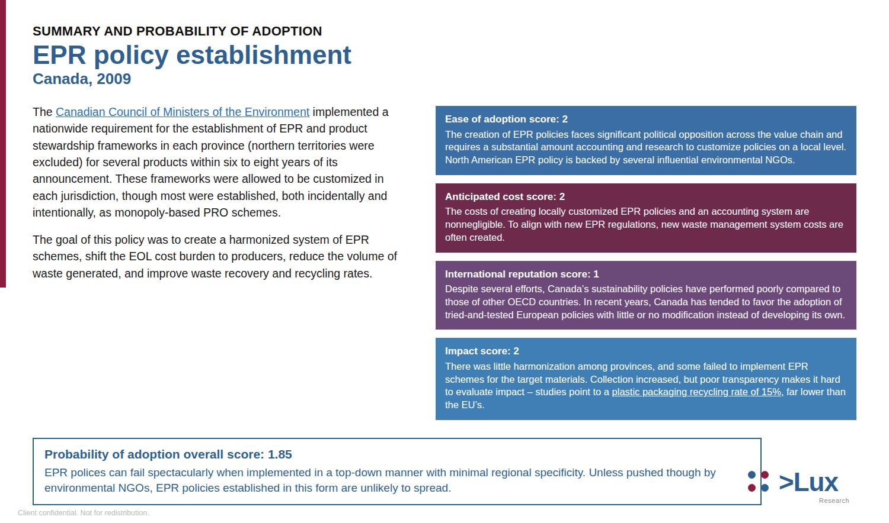Summary and probability of adoption
EPR policy establishment
Canada, 2009
The Canadian Council of Ministers of the Environment implemented a nationwide requirement for the establishment of EPR and product stewardship frameworks in each province (northern territories were excluded) for several products within six to eight years of its announcement. These frameworks were allowed to be customized in each jurisdiction, though most were established, both incidentally and intentionally, as monopoly-based PRO schemes.
The goal of this policy was to create a harmonized system of EPR schemes, shift the EOL cost burden to producers, reduce the volume of waste generated, and improve waste recovery and recycling rates.
Ease of adoption score: 2 The creation of EPR policies faces significant political opposition across the value chain and requires a substantial amount accounting and research to customize policies on a local level. North American EPR policy is backed by several influential environmental NGOs.
Anticipated cost score: 2 The costs of creating locally customized EPR policies and an accounting system are nonnegligible. To align with new EPR regulations, new waste management system costs are often created.
International reputation score: 1 Despite several efforts, Canada’s sustainability policies have performed poorly compared to those of other OECD countries. In recent years, Canada has tended to favor the adoption of tried-and-tested European policies with little or no modification instead of developing its own.
Impact score: 2 There was little harmonization among provinces, and some failed to implement EPR schemes for the target materials. Collection increased, but poor transparency makes it hard to evaluate impact – studies point to a plastic packaging recycling rate of 15%, far lower than the EU’s.
Probability of adoption overall score: 1.85
EPR polices can fail spectacularly when implemented in a top-down manner with minimal regional specificity. Unless pushed though by environmental NGOs, EPR policies established in this form are unlikely to spread.
Client confidential. Not for redistribution.
>Lux
Research